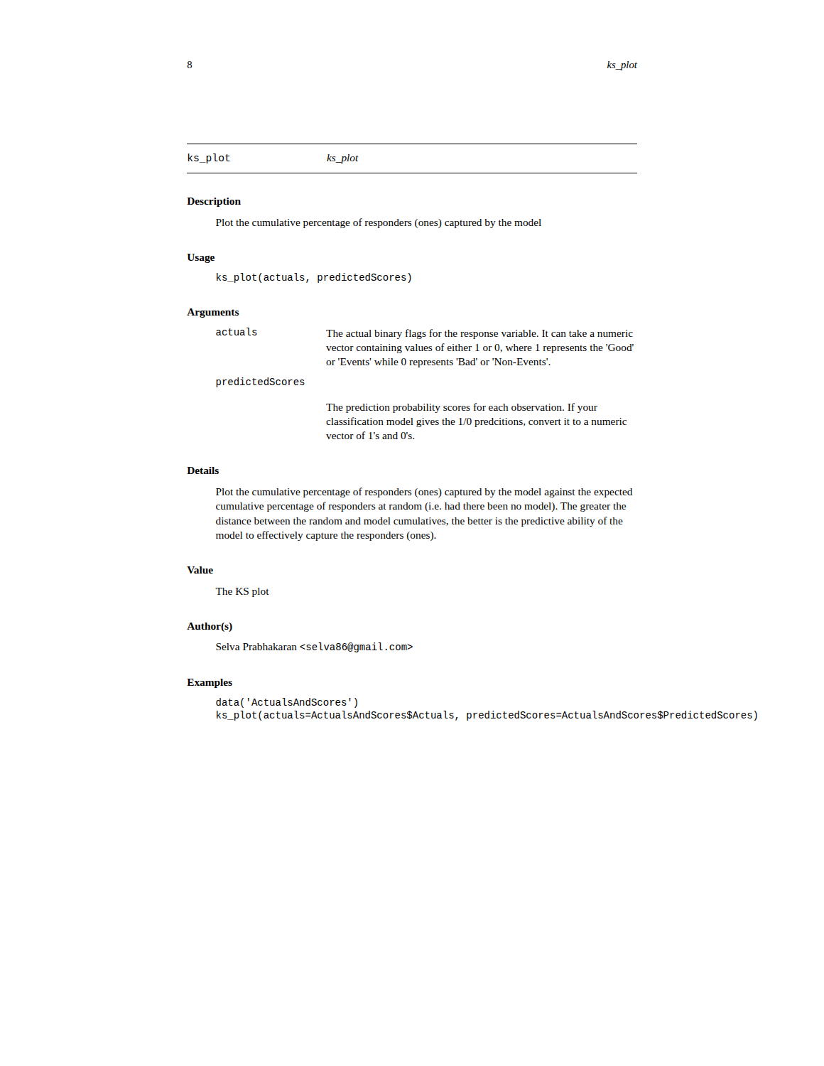8 ks_plot
ks_plot ks_plot
Description
Plot the cumulative percentage of responders (ones) captured by the model
Usage
ks_plot(actuals, predictedScores)
Arguments
actuals
The actual binary flags for the response variable. It can take a numeric vector containing values of either 1 or 0, where 1 represents the 'Good' or 'Events' while 0 represents 'Bad' or 'Non-Events'.
predictedScores
The prediction probability scores for each observation. If your classification model gives the 1/0 predcitions, convert it to a numeric vector of 1's and 0's.
Details
Plot the cumulative percentage of responders (ones) captured by the model against the expected cumulative percentage of responders at random (i.e. had there been no model). The greater the distance between the random and model cumulatives, the better is the predictive ability of the model to effectively capture the responders (ones).
Value
The KS plot
Author(s)
Selva Prabhakaran <selva86@gmail.com>
Examples
data('ActualsAndScores') ks_plot(actuals=ActualsAndScores$Actuals, predictedScores=ActualsAndScores$PredictedScores)